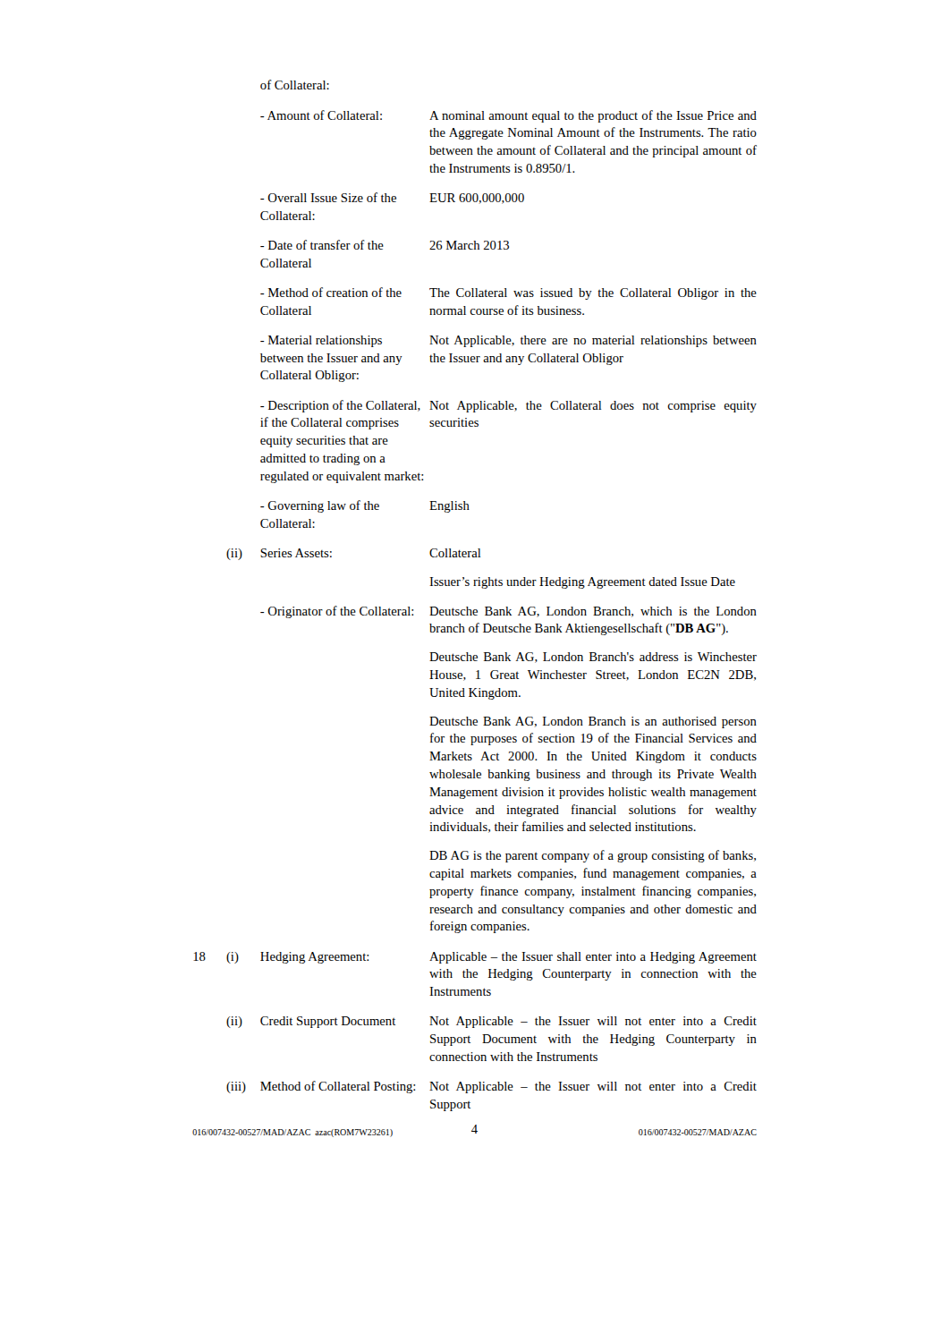of Collateral:
| | | - Amount of Collateral: | A nominal amount equal to the product of the Issue Price and the Aggregate Nominal Amount of the Instruments. The ratio between the amount of Collateral and the principal amount of the Instruments is 0.8950/1. |
| | | - Overall Issue Size of the Collateral: | EUR 600,000,000 |
| | | - Date of transfer of the Collateral | 26 March 2013 |
| | | - Method of creation of the Collateral | The Collateral was issued by the Collateral Obligor in the normal course of its business. |
| | | - Material relationships between the Issuer and any Collateral Obligor: | Not Applicable, there are no material relationships between the Issuer and any Collateral Obligor |
| | | - Description of the Collateral, if the Collateral comprises equity securities that are admitted to trading on a regulated or equivalent market: | Not Applicable, the Collateral does not comprise equity securities |
| | | - Governing law of the Collateral: | English |
| | (ii) | Series Assets: | Collateral Issuer’s rights under Hedging Agreement dated Issue Date |
| | | - Originator of the Collateral: | Deutsche Bank AG, London Branch, which is the London branch of Deutsche Bank Aktiengesellschaft (" DB AG "). Deutsche Bank AG, London Branch's address is Winchester House, 1 Great Winchester Street, London EC2N 2DB, United Kingdom. Deutsche Bank AG, London Branch is an authorised person for the purposes of section 19 of the Financial Services and Markets Act 2000. In the United Kingdom it conducts wholesale banking business and through its Private Wealth Management division it provides holistic wealth management advice and integrated financial solutions for wealthy individuals, their families and selected institutions. DB AG is the parent company of a group consisting of banks, capital markets companies, fund management companies, a property finance company, instalment financing companies, research and consultancy companies and other domestic and foreign companies. |
| 18 | (i) | Hedging Agreement: | Applicable – the Issuer shall enter into a Hedging Agreement with the Hedging Counterparty in connection with the Instruments |
| | (ii) | Credit Support Document | Not Applicable – the Issuer will not enter into a Credit Support Document with the Hedging Counterparty in connection with the Instruments |
| | (iii) | Method of Collateral Posting: | Not Applicable – the Issuer will not enter into a Credit Support |
016/007432-00527/MAD/AZAC azac(ROM7W23261)
4
016/007432-00527/MAD/AZAC